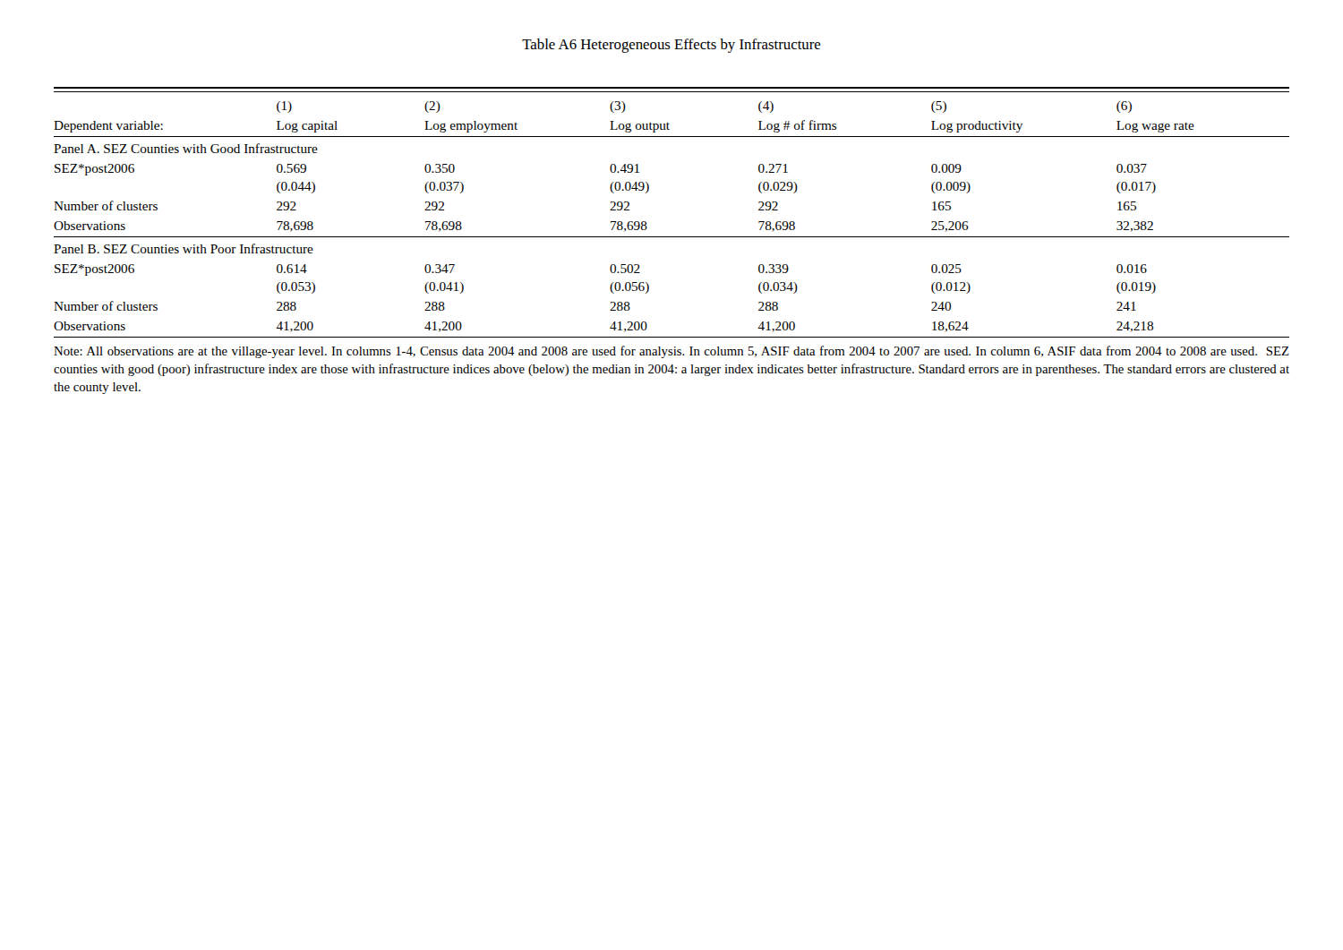Table A6 Heterogeneous Effects by Infrastructure
| | (1) | (2) | (3) | (4) | (5) | (6) |
| --- | --- | --- | --- | --- | --- | --- |
| Dependent variable: | Log capital | Log employment | Log output | Log # of firms | Log productivity | Log wage rate |
| Panel A. SEZ Counties with Good Infrastructure |
| SEZ*post2006 | 0.569 | 0.350 | 0.491 | 0.271 | 0.009 | 0.037 |
| | (0.044) | (0.037) | (0.049) | (0.029) | (0.009) | (0.017) |
| Number of clusters | 292 | 292 | 292 | 292 | 165 | 165 |
| Observations | 78,698 | 78,698 | 78,698 | 78,698 | 25,206 | 32,382 |
| Panel B. SEZ Counties with Poor Infrastructure |
| SEZ*post2006 | 0.614 | 0.347 | 0.502 | 0.339 | 0.025 | 0.016 |
| | (0.053) | (0.041) | (0.056) | (0.034) | (0.012) | (0.019) |
| Number of clusters | 288 | 288 | 288 | 288 | 240 | 241 |
| Observations | 41,200 | 41,200 | 41,200 | 41,200 | 18,624 | 24,218 |
Note: All observations are at the village-year level. In columns 1-4, Census data 2004 and 2008 are used for analysis. In column 5, ASIF data from 2004 to 2007 are used. In column 6, ASIF data from 2004 to 2008 are used. SEZ counties with good (poor) infrastructure index are those with infrastructure indices above (below) the median in 2004: a larger index indicates better infrastructure. Standard errors are in parentheses. The standard errors are clustered at the county level.